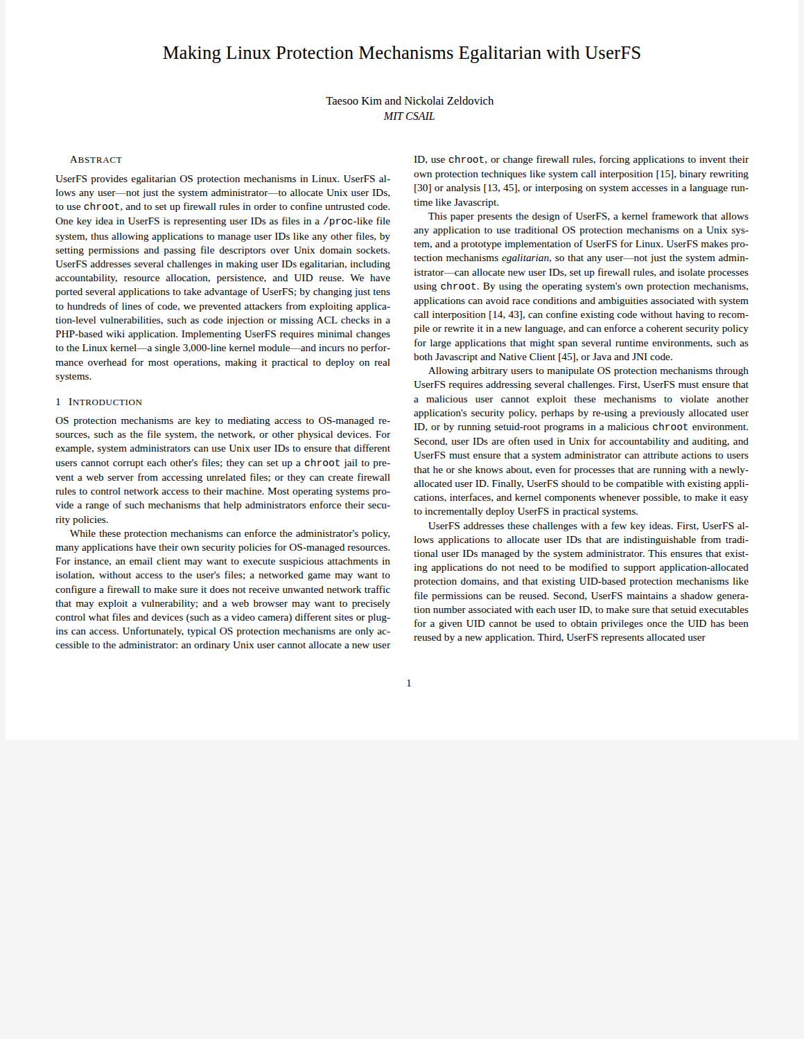Making Linux Protection Mechanisms Egalitarian with UserFS
Taesoo Kim and Nickolai Zeldovich
MIT CSAIL
ABSTRACT
UserFS provides egalitarian OS protection mechanisms in Linux. UserFS allows any user—not just the system administrator—to allocate Unix user IDs, to use chroot, and to set up firewall rules in order to confine untrusted code. One key idea in UserFS is representing user IDs as files in a /proc-like file system, thus allowing applications to manage user IDs like any other files, by setting permissions and passing file descriptors over Unix domain sockets. UserFS addresses several challenges in making user IDs egalitarian, including accountability, resource allocation, persistence, and UID reuse. We have ported several applications to take advantage of UserFS; by changing just tens to hundreds of lines of code, we prevented attackers from exploiting application-level vulnerabilities, such as code injection or missing ACL checks in a PHP-based wiki application. Implementing UserFS requires minimal changes to the Linux kernel—a single 3,000-line kernel module—and incurs no performance overhead for most operations, making it practical to deploy on real systems.
1 INTRODUCTION
OS protection mechanisms are key to mediating access to OS-managed resources, such as the file system, the network, or other physical devices. For example, system administrators can use Unix user IDs to ensure that different users cannot corrupt each other's files; they can set up a chroot jail to prevent a web server from accessing unrelated files; or they can create firewall rules to control network access to their machine. Most operating systems provide a range of such mechanisms that help administrators enforce their security policies.
While these protection mechanisms can enforce the administrator's policy, many applications have their own security policies for OS-managed resources. For instance, an email client may want to execute suspicious attachments in isolation, without access to the user's files; a networked game may want to configure a firewall to make sure it does not receive unwanted network traffic that may exploit a vulnerability; and a web browser may want to precisely control what files and devices (such as a video camera) different sites or plugins can access. Unfortunately, typical OS protection mechanisms are only accessible to the administrator: an ordinary Unix user cannot allocate a new user ID, use chroot, or change firewall rules, forcing applications to invent their own protection techniques like system call interposition [15], binary rewriting [30] or analysis [13, 45], or interposing on system accesses in a language runtime like Javascript.
This paper presents the design of UserFS, a kernel framework that allows any application to use traditional OS protection mechanisms on a Unix system, and a prototype implementation of UserFS for Linux. UserFS makes protection mechanisms egalitarian, so that any user—not just the system administrator—can allocate new user IDs, set up firewall rules, and isolate processes using chroot. By using the operating system's own protection mechanisms, applications can avoid race conditions and ambiguities associated with system call interposition [14, 43], can confine existing code without having to recompile or rewrite it in a new language, and can enforce a coherent security policy for large applications that might span several runtime environments, such as both Javascript and Native Client [45], or Java and JNI code.
Allowing arbitrary users to manipulate OS protection mechanisms through UserFS requires addressing several challenges. First, UserFS must ensure that a malicious user cannot exploit these mechanisms to violate another application's security policy, perhaps by re-using a previously allocated user ID, or by running setuid-root programs in a malicious chroot environment. Second, user IDs are often used in Unix for accountability and auditing, and UserFS must ensure that a system administrator can attribute actions to users that he or she knows about, even for processes that are running with a newly-allocated user ID. Finally, UserFS should to be compatible with existing applications, interfaces, and kernel components whenever possible, to make it easy to incrementally deploy UserFS in practical systems.
UserFS addresses these challenges with a few key ideas. First, UserFS allows applications to allocate user IDs that are indistinguishable from traditional user IDs managed by the system administrator. This ensures that existing applications do not need to be modified to support application-allocated protection domains, and that existing UID-based protection mechanisms like file permissions can be reused. Second, UserFS maintains a shadow generation number associated with each user ID, to make sure that setuid executables for a given UID cannot be used to obtain privileges once the UID has been reused by a new application. Third, UserFS represents allocated user
1